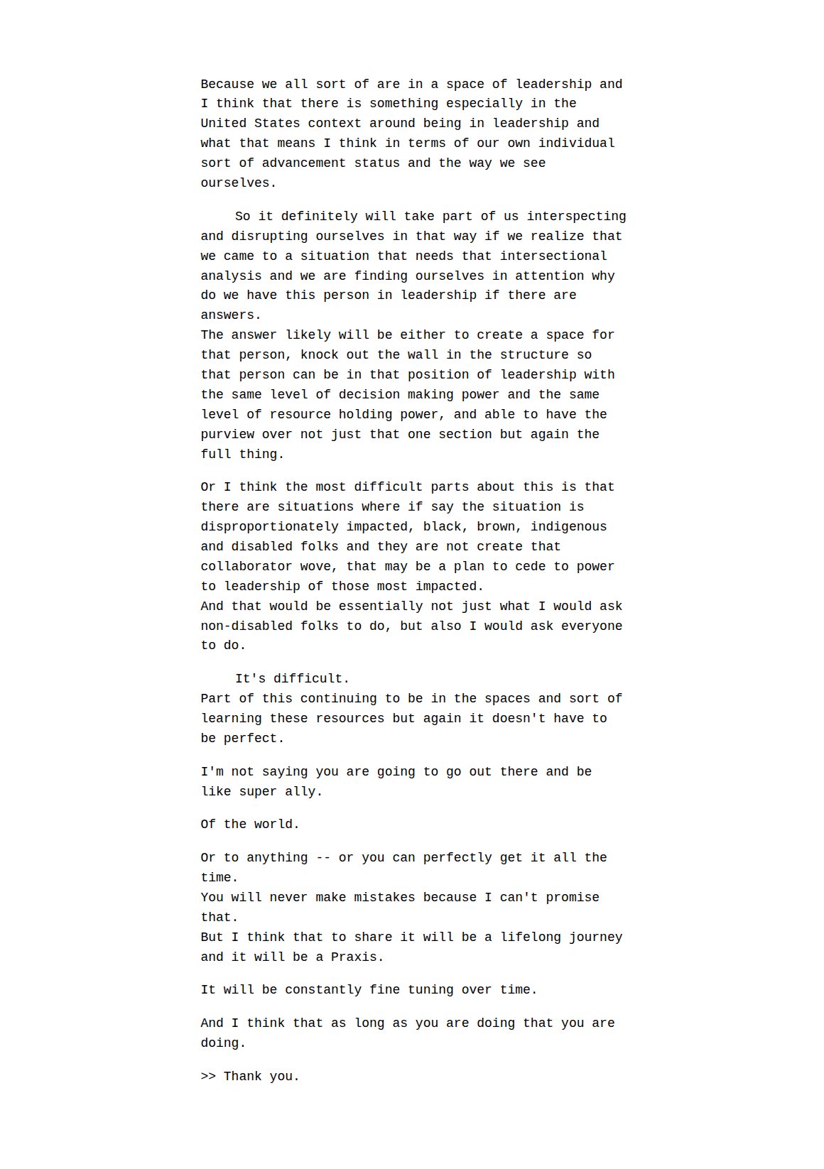Because we all sort of are in a space of leadership and I think that there is something especially in the United States context around being in leadership and what that means I think in terms of our own individual sort of advancement status and the way we see ourselves.
So it definitely will take part of us interspecting and disrupting ourselves in that way if we realize that we came to a situation that needs that intersectional analysis and we are finding ourselves in attention why do we have this person in leadership if there are answers.
The answer likely will be either to create a space for that person, knock out the wall in the structure so that person can be in that position of leadership with the same level of decision making power and the same level of resource holding power, and able to have the purview over not just that one section but again the full thing.
Or I think the most difficult parts about this is that there are situations where if say the situation is disproportionately impacted, black, brown, indigenous and disabled folks and they are not create that collaborator wove, that may be a plan to cede to power to leadership of those most impacted.
And that would be essentially not just what I would ask non-disabled folks to do, but also I would ask everyone to do.
It's difficult.
Part of this continuing to be in the spaces and sort of learning these resources but again it doesn't have to be perfect.
I'm not saying you are going to go out there and be like super ally.
Of the world.
Or to anything -- or you can perfectly get it all the time.
You will never make mistakes because I can't promise that.
But I think that to share it will be a lifelong journey and it will be a Praxis.
It will be constantly fine tuning over time.
And I think that as long as you are doing that you are doing.
>> Thank you.